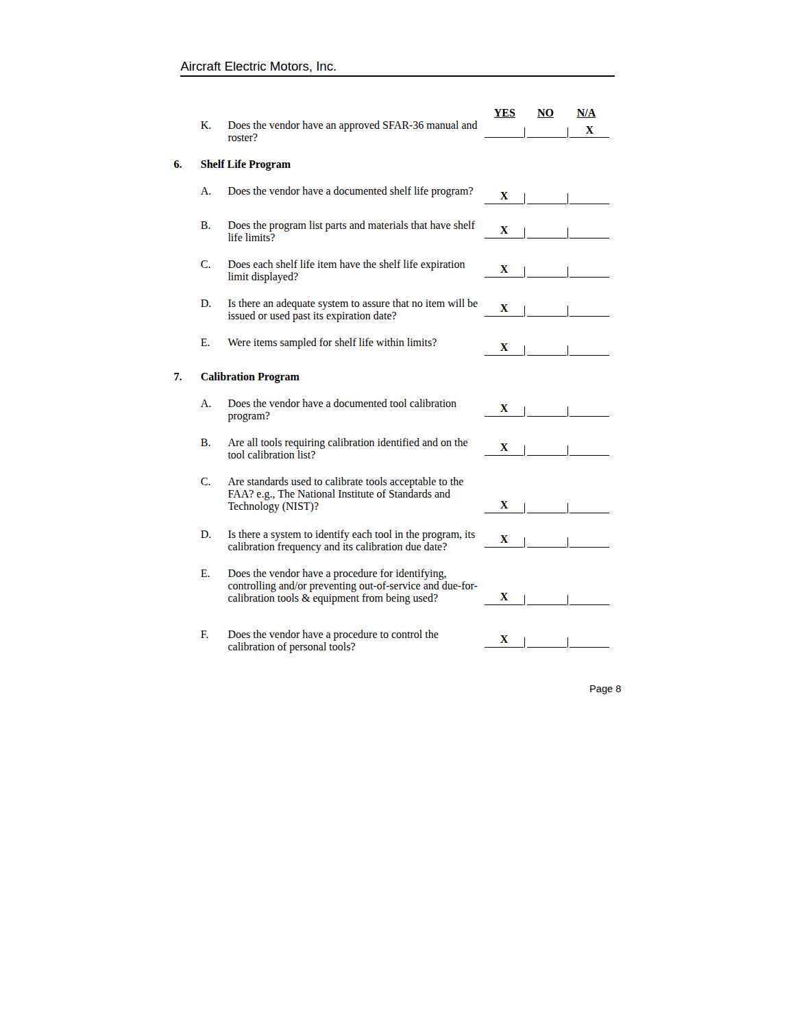Aircraft Electric Motors, Inc.
| | | | YES NO N/A |
| | K. | Does the vendor have an approved SFAR-36 manual and roster? | X |
| 6. | Shelf Life Program |
| | A. | Does the vendor have a documented shelf life program? | X |
| | B. | Does the program list parts and materials that have shelf life limits? | X |
| | C. | Does each shelf life item have the shelf life expiration limit displayed? | X |
| | D. | Is there an adequate system to assure that no item will be issued or used past its expiration date? | X |
| | E. | Were items sampled for shelf life within limits? | X |
| 7. | Calibration Program |
| | A. | Does the vendor have a documented tool calibration program? | X |
| | B. | Are all tools requiring calibration identified and on the tool calibration list? | X |
| | C. | Are standards used to calibrate tools acceptable to the FAA? e.g., The National Institute of Standards and Technology (NIST)? | X |
| | D. | Is there a system to identify each tool in the program, its calibration frequency and its calibration due date? | X |
| | E. | Does the vendor have a procedure for identifying, controlling and/or preventing out-of-service and due-for-calibration tools & equipment from being used? | X |
| | F. | Does the vendor have a procedure to control the calibration of personal tools? | X |
Page 8